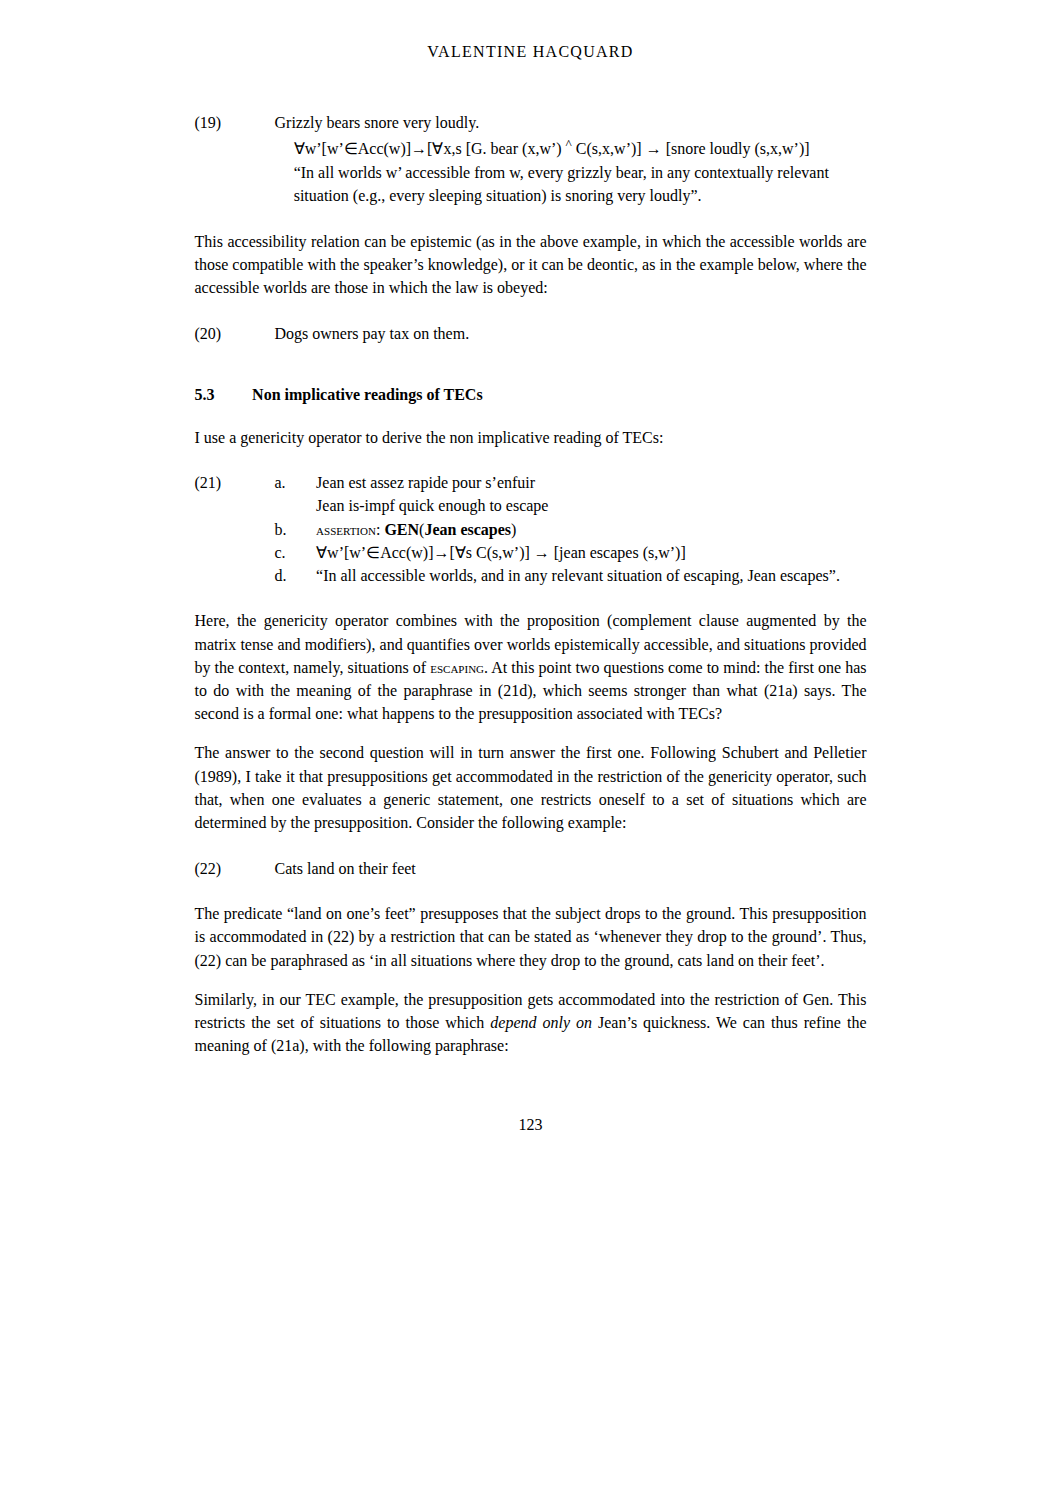VALENTINE HACQUARD
(19)
Grizzly bears snore very loudly. ∀w’[w’∈Acc(w)]→[∀x,s [G. bear (x,w’) ^ C(s,x,w’)] → [snore loudly (s,x,w’)] “In all worlds w’ accessible from w, every grizzly bear, in any contextually relevant situation (e.g., every sleeping situation) is snoring very loudly”.
This accessibility relation can be epistemic (as in the above example, in which the accessible worlds are those compatible with the speaker’s knowledge), or it can be deontic, as in the example below, where the accessible worlds are those in which the law is obeyed:
(20)
Dogs owners pay tax on them.
5.3 Non implicative readings of TECs
I use a genericity operator to derive the non implicative reading of TECs:
(21)
a.
Jean est assez rapide pour s’enfuir Jean is-impf quick enough to escape
b.
assertion: GEN(Jean escapes)
c.
∀w’[w’∈Acc(w)]→[∀s C(s,w’)] → [jean escapes (s,w’)]
d.
“In all accessible worlds, and in any relevant situation of escaping, Jean escapes”.
Here, the genericity operator combines with the proposition (complement clause augmented by the matrix tense and modifiers), and quantifies over worlds epistemically accessible, and situations provided by the context, namely, situations of escaping. At this point two questions come to mind: the first one has to do with the meaning of the paraphrase in (21d), which seems stronger than what (21a) says. The second is a formal one: what happens to the presupposition associated with TECs?
The answer to the second question will in turn answer the first one. Following Schubert and Pelletier (1989), I take it that presuppositions get accommodated in the restriction of the genericity operator, such that, when one evaluates a generic statement, one restricts oneself to a set of situations which are determined by the presupposition. Consider the following example:
(22)
Cats land on their feet
The predicate “land on one’s feet” presupposes that the subject drops to the ground. This presupposition is accommodated in (22) by a restriction that can be stated as ‘whenever they drop to the ground’. Thus, (22) can be paraphrased as ‘in all situations where they drop to the ground, cats land on their feet’.
Similarly, in our TEC example, the presupposition gets accommodated into the restriction of Gen. This restricts the set of situations to those which depend only on Jean’s quickness. We can thus refine the meaning of (21a), with the following paraphrase:
123